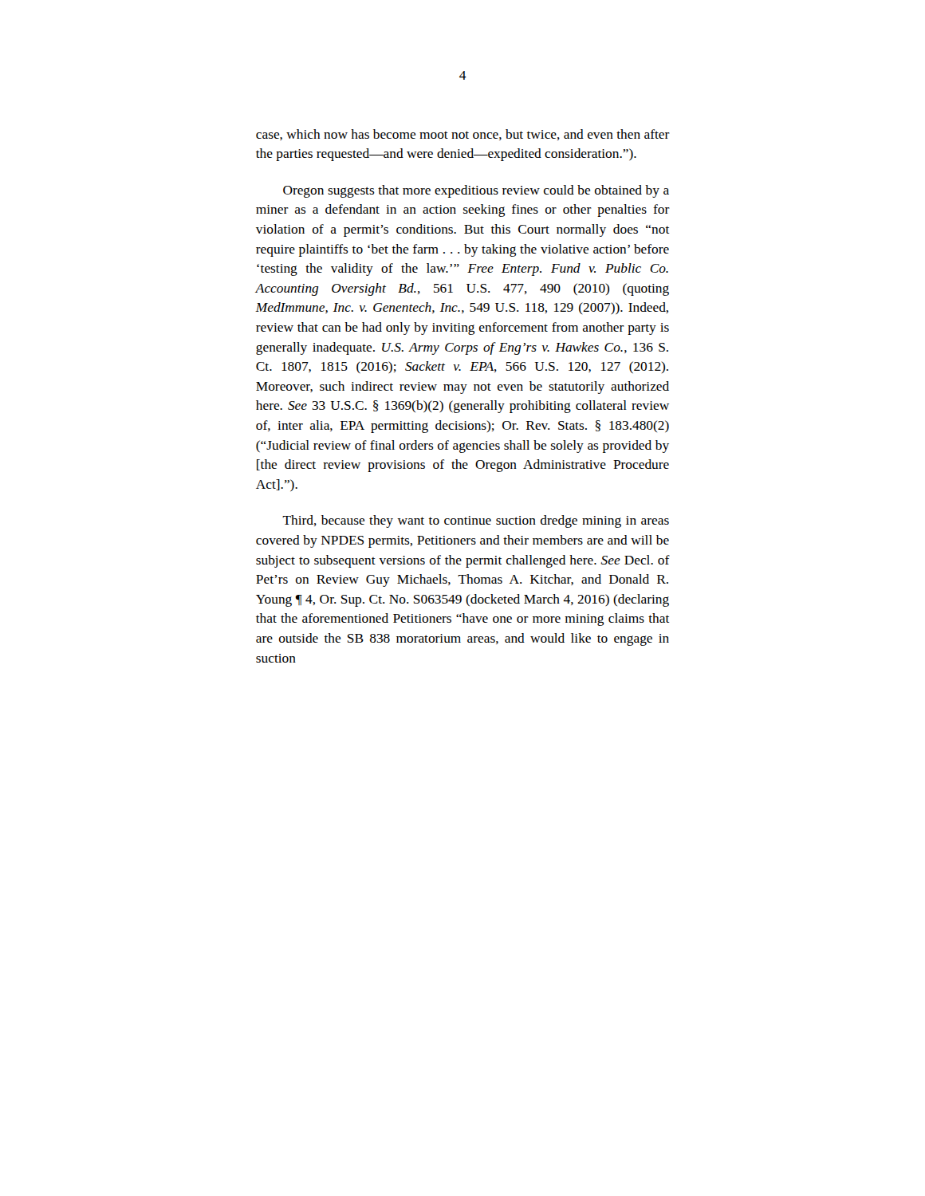4
case, which now has become moot not once, but twice, and even then after the parties requested—and were denied—expedited consideration.”).
Oregon suggests that more expeditious review could be obtained by a miner as a defendant in an action seeking fines or other penalties for violation of a permit’s conditions. But this Court normally does “not require plaintiffs to ‘bet the farm . . . by taking the violative action’ before ‘testing the validity of the law.’” Free Enterp. Fund v. Public Co. Accounting Oversight Bd., 561 U.S. 477, 490 (2010) (quoting MedImmune, Inc. v. Genentech, Inc., 549 U.S. 118, 129 (2007)). Indeed, review that can be had only by inviting enforcement from another party is generally inadequate. U.S. Army Corps of Eng’rs v. Hawkes Co., 136 S. Ct. 1807, 1815 (2016); Sackett v. EPA, 566 U.S. 120, 127 (2012). Moreover, such indirect review may not even be statutorily authorized here. See 33 U.S.C. § 1369(b)(2) (generally prohibiting collateral review of, inter alia, EPA permitting decisions); Or. Rev. Stats. § 183.480(2) (“Judicial review of final orders of agencies shall be solely as provided by [the direct review provisions of the Oregon Administrative Procedure Act].”).
Third, because they want to continue suction dredge mining in areas covered by NPDES permits, Petitioners and their members are and will be subject to subsequent versions of the permit challenged here. See Decl. of Pet’rs on Review Guy Michaels, Thomas A. Kitchar, and Donald R. Young ¶ 4, Or. Sup. Ct. No. S063549 (docketed March 4, 2016) (declaring that the aforementioned Petitioners “have one or more mining claims that are outside the SB 838 moratorium areas, and would like to engage in suction